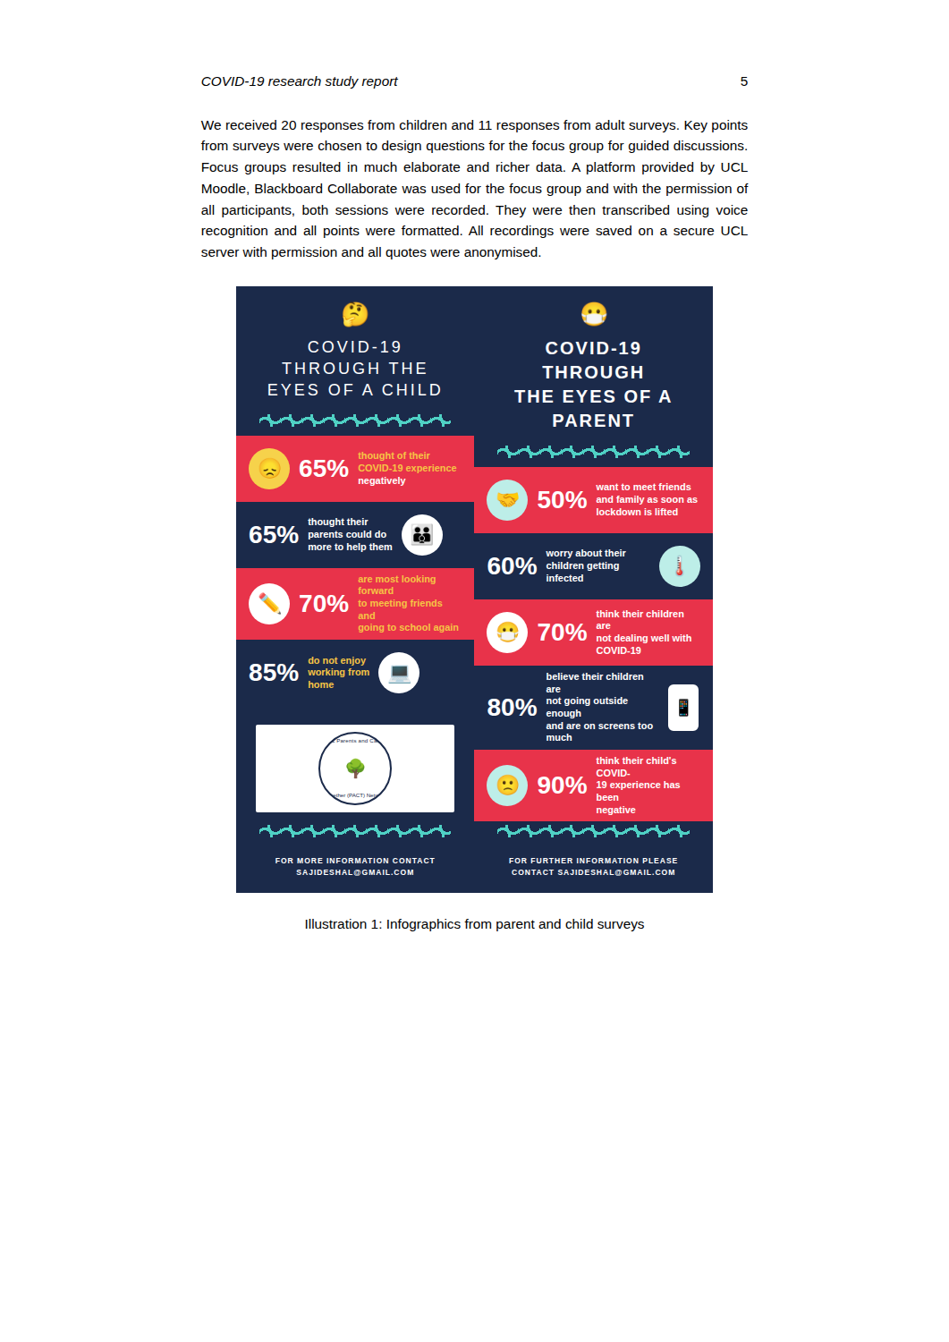COVID-19 research study report 5
We received 20 responses from children and 11 responses from adult surveys. Key points from surveys were chosen to design questions for the focus group for guided discussions. Focus groups resulted in much elaborate and richer data. A platform provided by UCL Moodle, Blackboard Collaborate was used for the focus group and with the permission of all participants, both sessions were recorded. They were then transcribed using voice recognition and all points were formatted. All recordings were saved on a secure UCL server with permission and all quotes were anonymised.
🤔
COVID-19
THROUGH THE
EYES OF A CHILD
😞
65%
thought of their
COVID-19 experience
negatively
65%
thought their
parents could do
more to help them
👪
✏️
70%
are most looking forward
to meeting friends and
going to school again
85%
do not enjoy
working from
home
💻
UCL Parents and Carers
🌳
Together (PACT) Network
FOR MORE INFORMATION CONTACT
SAJIDESHAL@GMAIL.COM
😷
COVID-19
THROUGH
THE EYES OF A
PARENT
🤝
50%
want to meet friends
and family as soon as
lockdown is lifted
60%
worry about their
children getting infected
🌡️
😷
70%
think their children are
not dealing well with
COVID-19
80%
believe their children are
not going outside enough
and are on screens too
much
📱
🙁
90%
think their child's COVID-
19 experience has been
negative
FOR FURTHER INFORMATION PLEASE
CONTACT SAJIDESHAL@GMAIL.COM
Illustration 1: Infographics from parent and child surveys